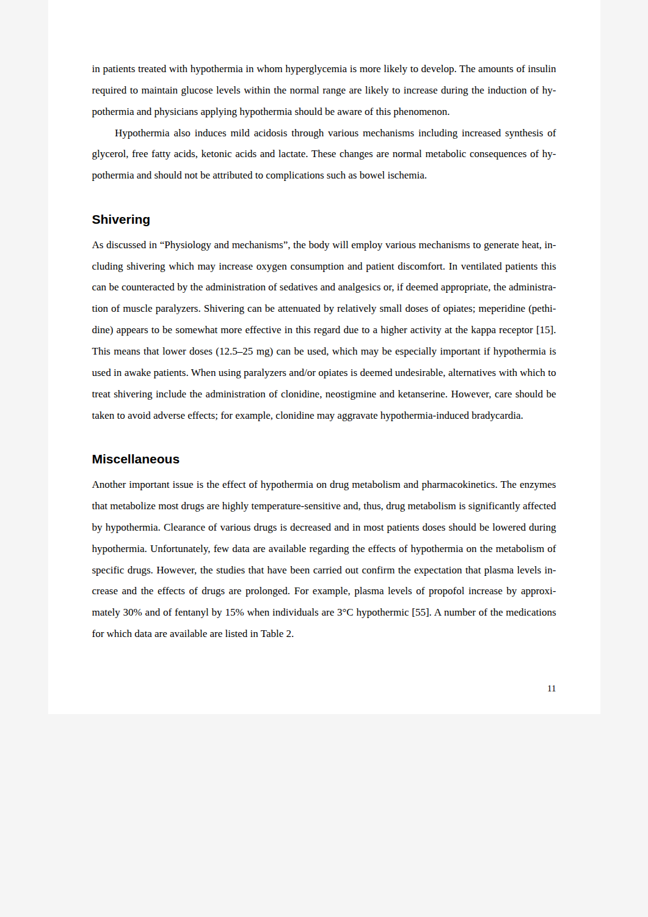in patients treated with hypothermia in whom hyperglycemia is more likely to develop. The amounts of insulin required to maintain glucose levels within the normal range are likely to increase during the induction of hypothermia and physicians applying hypothermia should be aware of this phenomenon.
Hypothermia also induces mild acidosis through various mechanisms including increased synthesis of glycerol, free fatty acids, ketonic acids and lactate. These changes are normal metabolic consequences of hypothermia and should not be attributed to complications such as bowel ischemia.
Shivering
As discussed in “Physiology and mechanisms”, the body will employ various mechanisms to generate heat, including shivering which may increase oxygen consumption and patient discomfort. In ventilated patients this can be counteracted by the administration of sedatives and analgesics or, if deemed appropriate, the administration of muscle paralyzers. Shivering can be attenuated by relatively small doses of opiates; meperidine (pethidine) appears to be somewhat more effective in this regard due to a higher activity at the kappa receptor [15]. This means that lower doses (12.5–25 mg) can be used, which may be especially important if hypothermia is used in awake patients. When using paralyzers and/or opiates is deemed undesirable, alternatives with which to treat shivering include the administration of clonidine, neostigmine and ketanserine. However, care should be taken to avoid adverse effects; for example, clonidine may aggravate hypothermia-induced bradycardia.
Miscellaneous
Another important issue is the effect of hypothermia on drug metabolism and pharmacokinetics. The enzymes that metabolize most drugs are highly temperature-sensitive and, thus, drug metabolism is significantly affected by hypothermia. Clearance of various drugs is decreased and in most patients doses should be lowered during hypothermia. Unfortunately, few data are available regarding the effects of hypothermia on the metabolism of specific drugs. However, the studies that have been carried out confirm the expectation that plasma levels increase and the effects of drugs are prolonged. For example, plasma levels of propofol increase by approximately 30% and of fentanyl by 15% when individuals are 3°C hypothermic [55]. A number of the medications for which data are available are listed in Table 2.
11